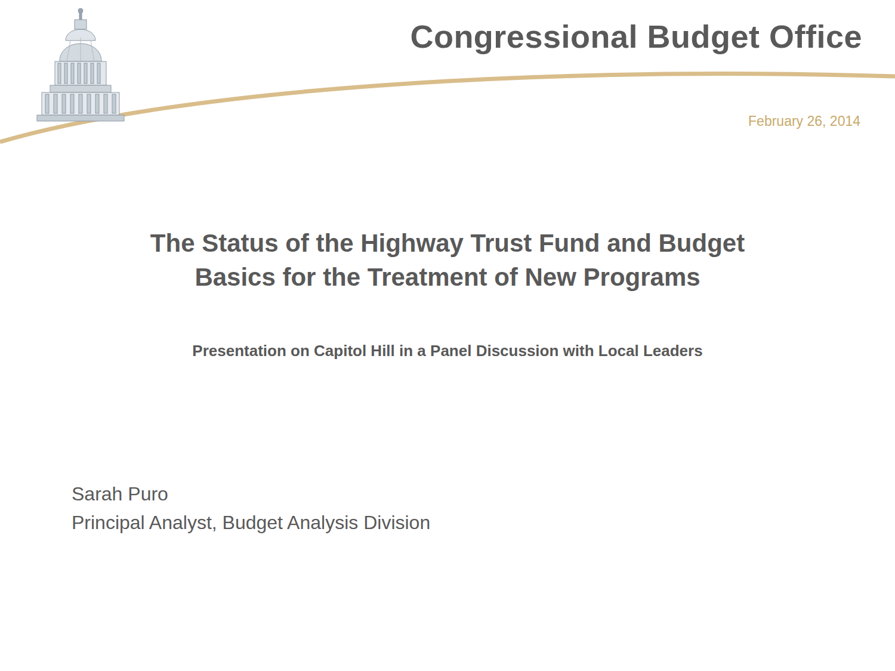Congressional Budget Office
February 26, 2014
The Status of the Highway Trust Fund and Budget
Basics for the Treatment of New Programs
Presentation on Capitol Hill in a Panel Discussion with Local Leaders
Sarah Puro Principal Analyst, Budget Analysis Division